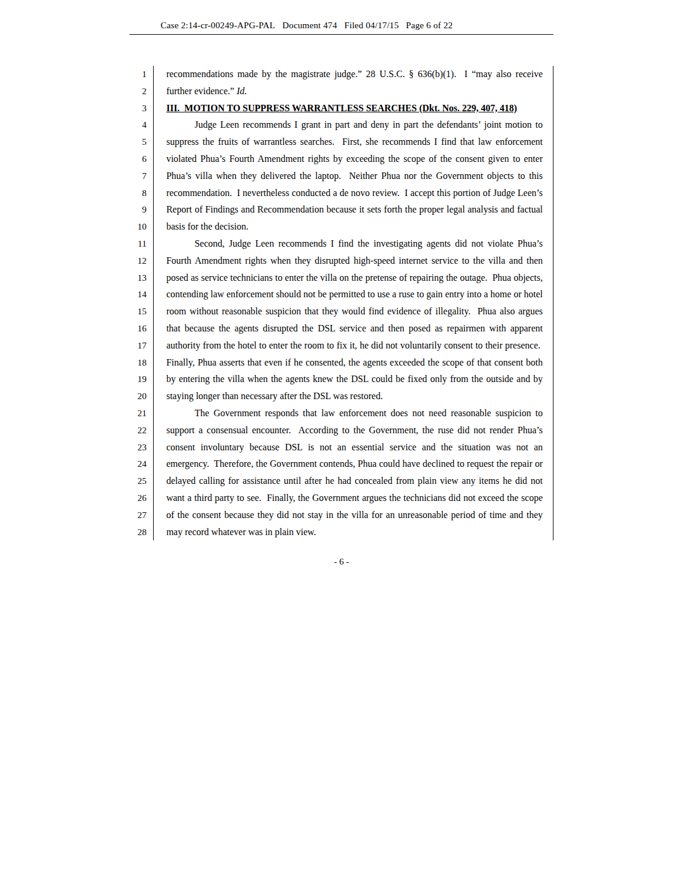Case 2:14-cr-00249-APG-PAL Document 474 Filed 04/17/15 Page 6 of 22
1
2
3
4
5
6
7
8
9
10
11
12
13
14
15
16
17
18
19
20
21
22
23
24
25
26
27
28
recommendations made by the magistrate judge.” 28 U.S.C. § 636(b)(1). I “may also receive further evidence.” Id.
III. MOTION TO SUPPRESS WARRANTLESS SEARCHES (Dkt. Nos. 229, 407, 418)
Judge Leen recommends I grant in part and deny in part the defendants’ joint motion to suppress the fruits of warrantless searches. First, she recommends I find that law enforcement violated Phua’s Fourth Amendment rights by exceeding the scope of the consent given to enter Phua’s villa when they delivered the laptop. Neither Phua nor the Government objects to this recommendation. I nevertheless conducted a de novo review. I accept this portion of Judge Leen’s Report of Findings and Recommendation because it sets forth the proper legal analysis and factual basis for the decision.
Second, Judge Leen recommends I find the investigating agents did not violate Phua’s Fourth Amendment rights when they disrupted high-speed internet service to the villa and then posed as service technicians to enter the villa on the pretense of repairing the outage. Phua objects, contending law enforcement should not be permitted to use a ruse to gain entry into a home or hotel room without reasonable suspicion that they would find evidence of illegality. Phua also argues that because the agents disrupted the DSL service and then posed as repairmen with apparent authority from the hotel to enter the room to fix it, he did not voluntarily consent to their presence. Finally, Phua asserts that even if he consented, the agents exceeded the scope of that consent both by entering the villa when the agents knew the DSL could be fixed only from the outside and by staying longer than necessary after the DSL was restored.
The Government responds that law enforcement does not need reasonable suspicion to support a consensual encounter. According to the Government, the ruse did not render Phua’s consent involuntary because DSL is not an essential service and the situation was not an emergency. Therefore, the Government contends, Phua could have declined to request the repair or delayed calling for assistance until after he had concealed from plain view any items he did not want a third party to see. Finally, the Government argues the technicians did not exceed the scope of the consent because they did not stay in the villa for an unreasonable period of time and they may record whatever was in plain view.
- 6 -